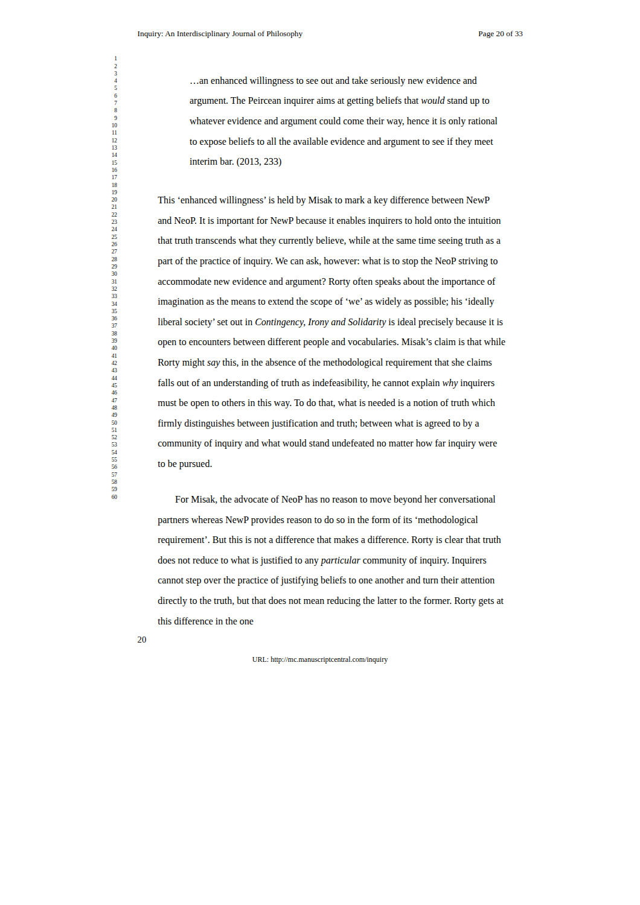Inquiry: An Interdisciplinary Journal of Philosophy Page 20 of 33
12345678910 11121314151617181920 21222324252627282930 31323334353637383940 41424344454647484950 51525354555657585960
…an enhanced willingness to see out and take seriously new evidence and argument. The Peircean inquirer aims at getting beliefs that would stand up to whatever evidence and argument could come their way, hence it is only rational to expose beliefs to all the available evidence and argument to see if they meet interim bar. (2013, 233)
This ‘enhanced willingness’ is held by Misak to mark a key difference between NewP and NeoP. It is important for NewP because it enables inquirers to hold onto the intuition that truth transcends what they currently believe, while at the same time seeing truth as a part of the practice of inquiry. We can ask, however: what is to stop the NeoP striving to accommodate new evidence and argument? Rorty often speaks about the importance of imagination as the means to extend the scope of ‘we’ as widely as possible; his ‘ideally liberal society’ set out in Contingency, Irony and Solidarity is ideal precisely because it is open to encounters between different people and vocabularies. Misak’s claim is that while Rorty might say this, in the absence of the methodological requirement that she claims falls out of an understanding of truth as indefeasibility, he cannot explain why inquirers must be open to others in this way. To do that, what is needed is a notion of truth which firmly distinguishes between justification and truth; between what is agreed to by a community of inquiry and what would stand undefeated no matter how far inquiry were to be pursued.
For Misak, the advocate of NeoP has no reason to move beyond her conversational partners whereas NewP provides reason to do so in the form of its ‘methodological requirement’. But this is not a difference that makes a difference. Rorty is clear that truth does not reduce to what is justified to any particular community of inquiry. Inquirers cannot step over the practice of justifying beliefs to one another and turn their attention directly to the truth, but that does not mean reducing the latter to the former. Rorty gets at this difference in the one
20
URL: http://mc.manuscriptcentral.com/inquiry